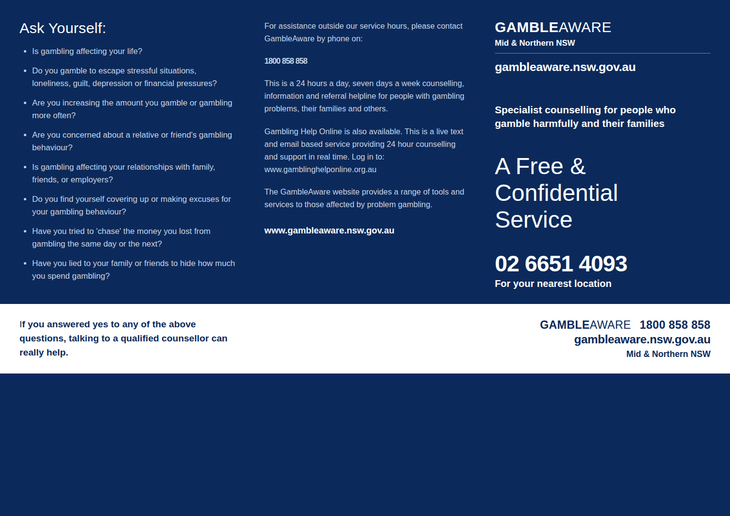Ask Yourself:
Is gambling affecting your life?
Do you gamble to escape stressful situations, loneliness, guilt, depression or financial pressures?
Are you increasing the amount you gamble or gambling more often?
Are you concerned about a relative or friend's gambling behaviour?
Is gambling affecting your relationships with family, friends, or employers?
Do you find yourself covering up or making excuses for your gambling behaviour?
Have you tried to 'chase' the money you lost from gambling the same day or the next?
Have you lied to your family or friends to hide how much you spend gambling?
For assistance outside our service hours, please contact GambleAware by phone on:
1800 858 858
This is a 24 hours a day, seven days a week counselling, information and referral helpline for people with gambling problems, their families and others.
Gambling Help Online is also available. This is a live text and email based service providing 24 hour counselling and support in real time. Log in to: www.gamblinghelponline.org.au
The GambleAware website provides a range of tools and services to those affected by problem gambling.
www.gambleaware.nsw.gov.au
GAMBLEAWARE
Mid & Northern NSW
gambleaware.nsw.gov.au
Specialist counselling for people who gamble harmfully and their families
A Free &
Confidential
Service
02 6651 4093
For your nearest location
If you answered yes to any of the above questions, talking to a qualified counsellor can really help.
GAMBLEAWARE 1800 858 858
gambleaware.nsw.gov.au
Mid & Northern NSW